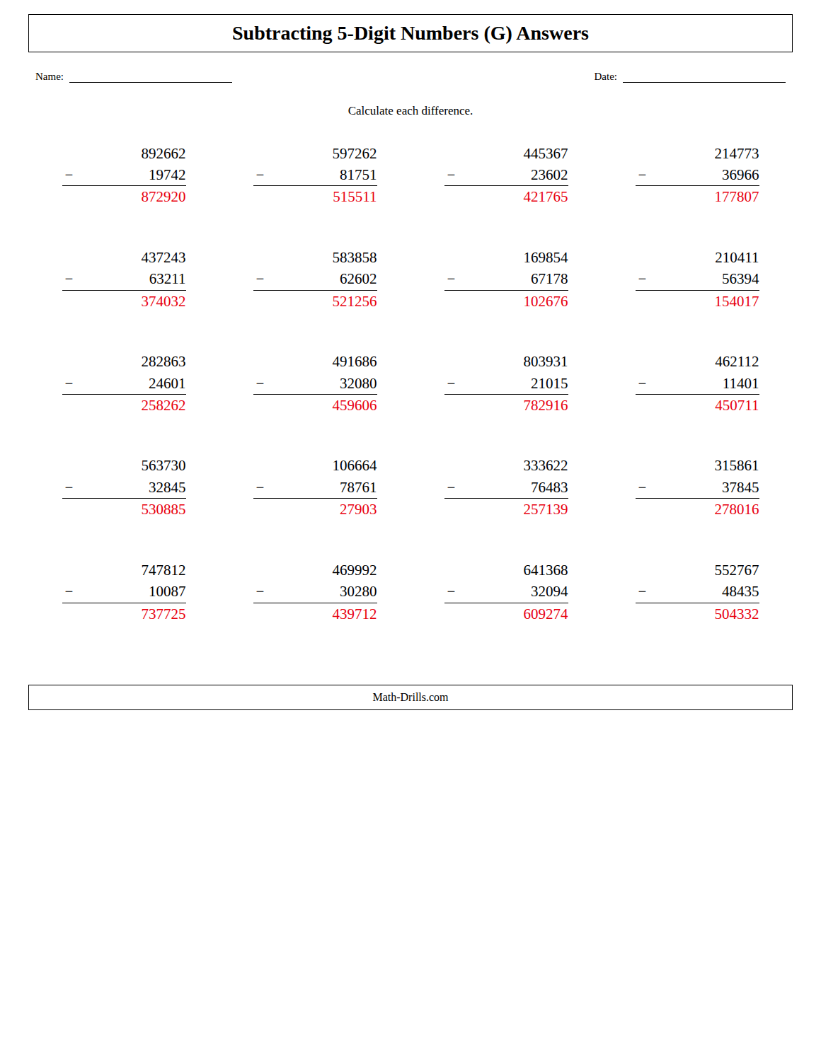Subtracting 5-Digit Numbers (G) Answers
Name:
Date:
Calculate each difference.
| 892662 − 19742 872920 | 597262 − 81751 515511 | 445367 − 23602 421765 | 214773 − 36966 177807 |
| 437243 − 63211 374032 | 583858 − 62602 521256 | 169854 − 67178 102676 | 210411 − 56394 154017 |
| 282863 − 24601 258262 | 491686 − 32080 459606 | 803931 − 21015 782916 | 462112 − 11401 450711 |
| 563730 − 32845 530885 | 106664 − 78761 27903 | 333622 − 76483 257139 | 315861 − 37845 278016 |
| 747812 − 10087 737725 | 469992 − 30280 439712 | 641368 − 32094 609274 | 552767 − 48435 504332 |
Math-Drills.com